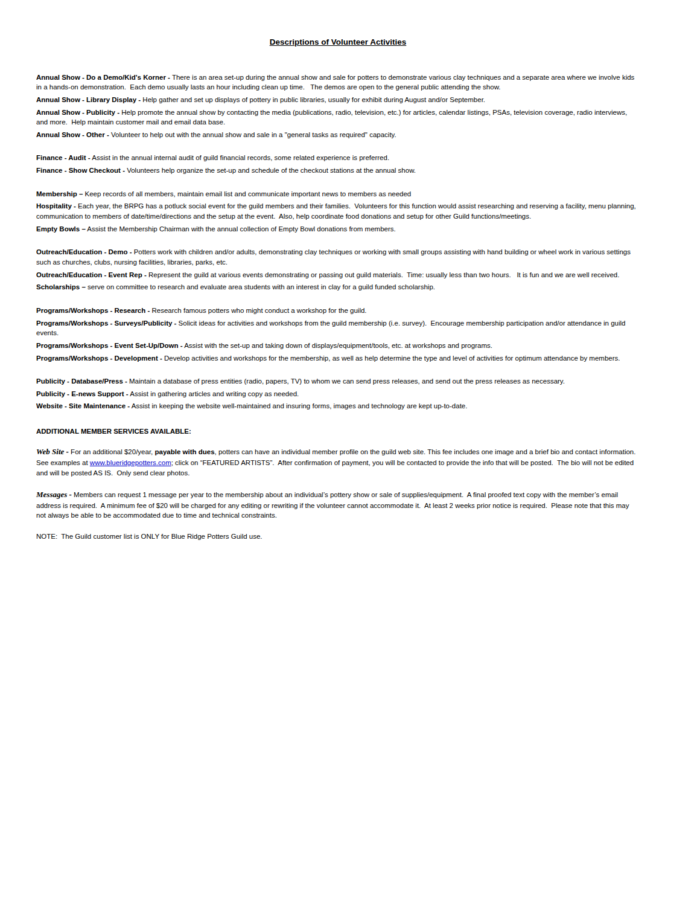Descriptions of Volunteer Activities
Annual Show - Do a Demo/Kid's Korner - There is an area set-up during the annual show and sale for potters to demonstrate various clay techniques and a separate area where we involve kids in a hands-on demonstration. Each demo usually lasts an hour including clean up time. The demos are open to the general public attending the show.
Annual Show - Library Display - Help gather and set up displays of pottery in public libraries, usually for exhibit during August and/or September.
Annual Show - Publicity - Help promote the annual show by contacting the media (publications, radio, television, etc.) for articles, calendar listings, PSAs, television coverage, radio interviews, and more. Help maintain customer mail and email data base.
Annual Show - Other - Volunteer to help out with the annual show and sale in a "general tasks as required" capacity.
Finance - Audit - Assist in the annual internal audit of guild financial records, some related experience is preferred.
Finance - Show Checkout - Volunteers help organize the set-up and schedule of the checkout stations at the annual show.
Membership – Keep records of all members, maintain email list and communicate important news to members as needed
Hospitality - Each year, the BRPG has a potluck social event for the guild members and their families. Volunteers for this function would assist researching and reserving a facility, menu planning, communication to members of date/time/directions and the setup at the event. Also, help coordinate food donations and setup for other Guild functions/meetings.
Empty Bowls – Assist the Membership Chairman with the annual collection of Empty Bowl donations from members.
Outreach/Education - Demo - Potters work with children and/or adults, demonstrating clay techniques or working with small groups assisting with hand building or wheel work in various settings such as churches, clubs, nursing facilities, libraries, parks, etc.
Outreach/Education - Event Rep - Represent the guild at various events demonstrating or passing out guild materials. Time: usually less than two hours. It is fun and we are well received.
Scholarships – serve on committee to research and evaluate area students with an interest in clay for a guild funded scholarship.
Programs/Workshops - Research - Research famous potters who might conduct a workshop for the guild.
Programs/Workshops - Surveys/Publicity - Solicit ideas for activities and workshops from the guild membership (i.e. survey). Encourage membership participation and/or attendance in guild events.
Programs/Workshops - Event Set-Up/Down - Assist with the set-up and taking down of displays/equipment/tools, etc. at workshops and programs.
Programs/Workshops - Development - Develop activities and workshops for the membership, as well as help determine the type and level of activities for optimum attendance by members.
Publicity - Database/Press - Maintain a database of press entities (radio, papers, TV) to whom we can send press releases, and send out the press releases as necessary.
Publicity - E-news Support - Assist in gathering articles and writing copy as needed.
Website - Site Maintenance - Assist in keeping the website well-maintained and insuring forms, images and technology are kept up-to-date.
Additional Member Services Available:
Web Site - For an additional $20/year, payable with dues, potters can have an individual member profile on the guild web site. This fee includes one image and a brief bio and contact information. See examples at www.blueridgepotters.com; click on “FEATURED ARTISTS”. After confirmation of payment, you will be contacted to provide the info that will be posted. The bio will not be edited and will be posted AS IS. Only send clear photos.
Messages - Members can request 1 message per year to the membership about an individual’s pottery show or sale of supplies/equipment. A final proofed text copy with the member’s email address is required. A minimum fee of $20 will be charged for any editing or rewriting if the volunteer cannot accommodate it. At least 2 weeks prior notice is required. Please note that this may not always be able to be accommodated due to time and technical constraints.
NOTE: The Guild customer list is ONLY for Blue Ridge Potters Guild use.